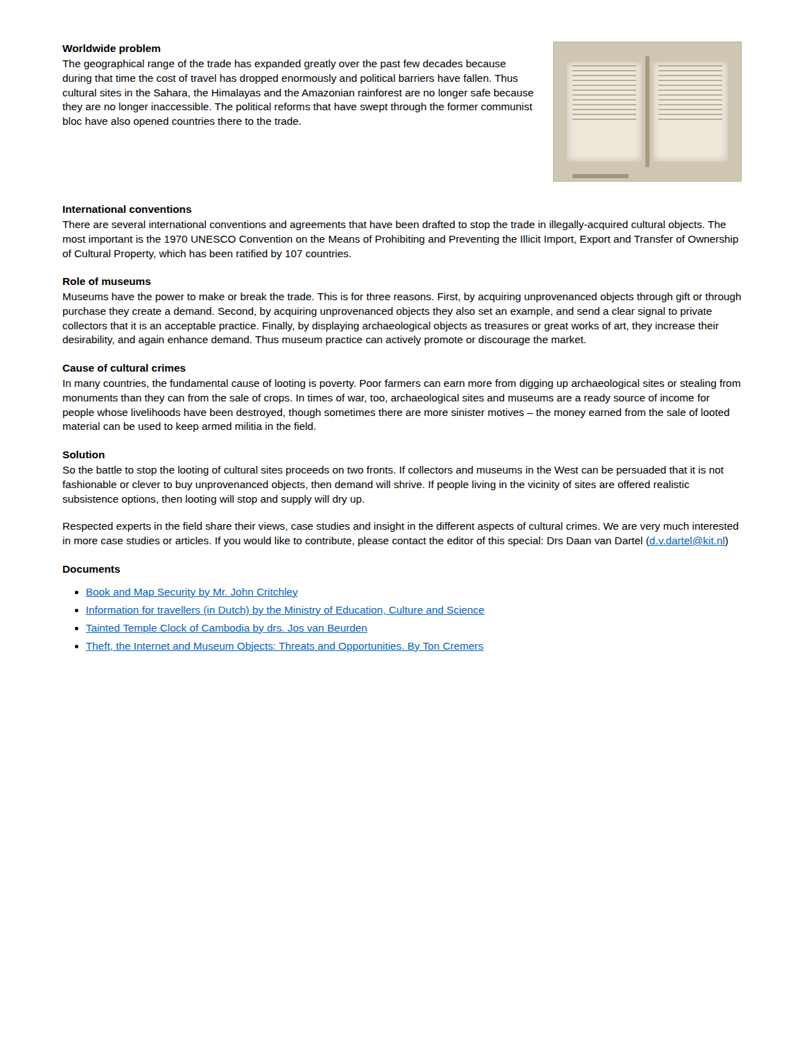Worldwide problem
The geographical range of the trade has expanded greatly over the past few decades because during that time the cost of travel has dropped enormously and political barriers have fallen. Thus cultural sites in the Sahara, the Himalayas and the Amazonian rainforest are no longer safe because they are no longer inaccessible. The political reforms that have swept through the former communist bloc have also opened countries there to the trade.
International conventions
There are several international conventions and agreements that have been drafted to stop the trade in illegally-acquired cultural objects. The most important is the 1970 UNESCO Convention on the Means of Prohibiting and Preventing the Illicit Import, Export and Transfer of Ownership of Cultural Property, which has been ratified by 107 countries.
Role of museums
Museums have the power to make or break the trade. This is for three reasons. First, by acquiring unprovenanced objects through gift or through purchase they create a demand. Second, by acquiring unprovenanced objects they also set an example, and send a clear signal to private collectors that it is an acceptable practice. Finally, by displaying archaeological objects as treasures or great works of art, they increase their desirability, and again enhance demand. Thus museum practice can actively promote or discourage the market.
Cause of cultural crimes
In many countries, the fundamental cause of looting is poverty. Poor farmers can earn more from digging up archaeological sites or stealing from monuments than they can from the sale of crops. In times of war, too, archaeological sites and museums are a ready source of income for people whose livelihoods have been destroyed, though sometimes there are more sinister motives – the money earned from the sale of looted material can be used to keep armed militia in the field.
Solution
So the battle to stop the looting of cultural sites proceeds on two fronts. If collectors and museums in the West can be persuaded that it is not fashionable or clever to buy unprovenanced objects, then demand will shrive. If people living in the vicinity of sites are offered realistic subsistence options, then looting will stop and supply will dry up.
Respected experts in the field share their views, case studies and insight in the different aspects of cultural crimes. We are very much interested in more case studies or articles. If you would like to contribute, please contact the editor of this special: Drs Daan van Dartel (d.v.dartel@kit.nl)
Documents
Book and Map Security by Mr. John Critchley
Information for travellers (in Dutch) by the Ministry of Education, Culture and Science
Tainted Temple Clock of Cambodia by drs. Jos van Beurden
Theft, the Internet and Museum Objects: Threats and Opportunities. By Ton Cremers